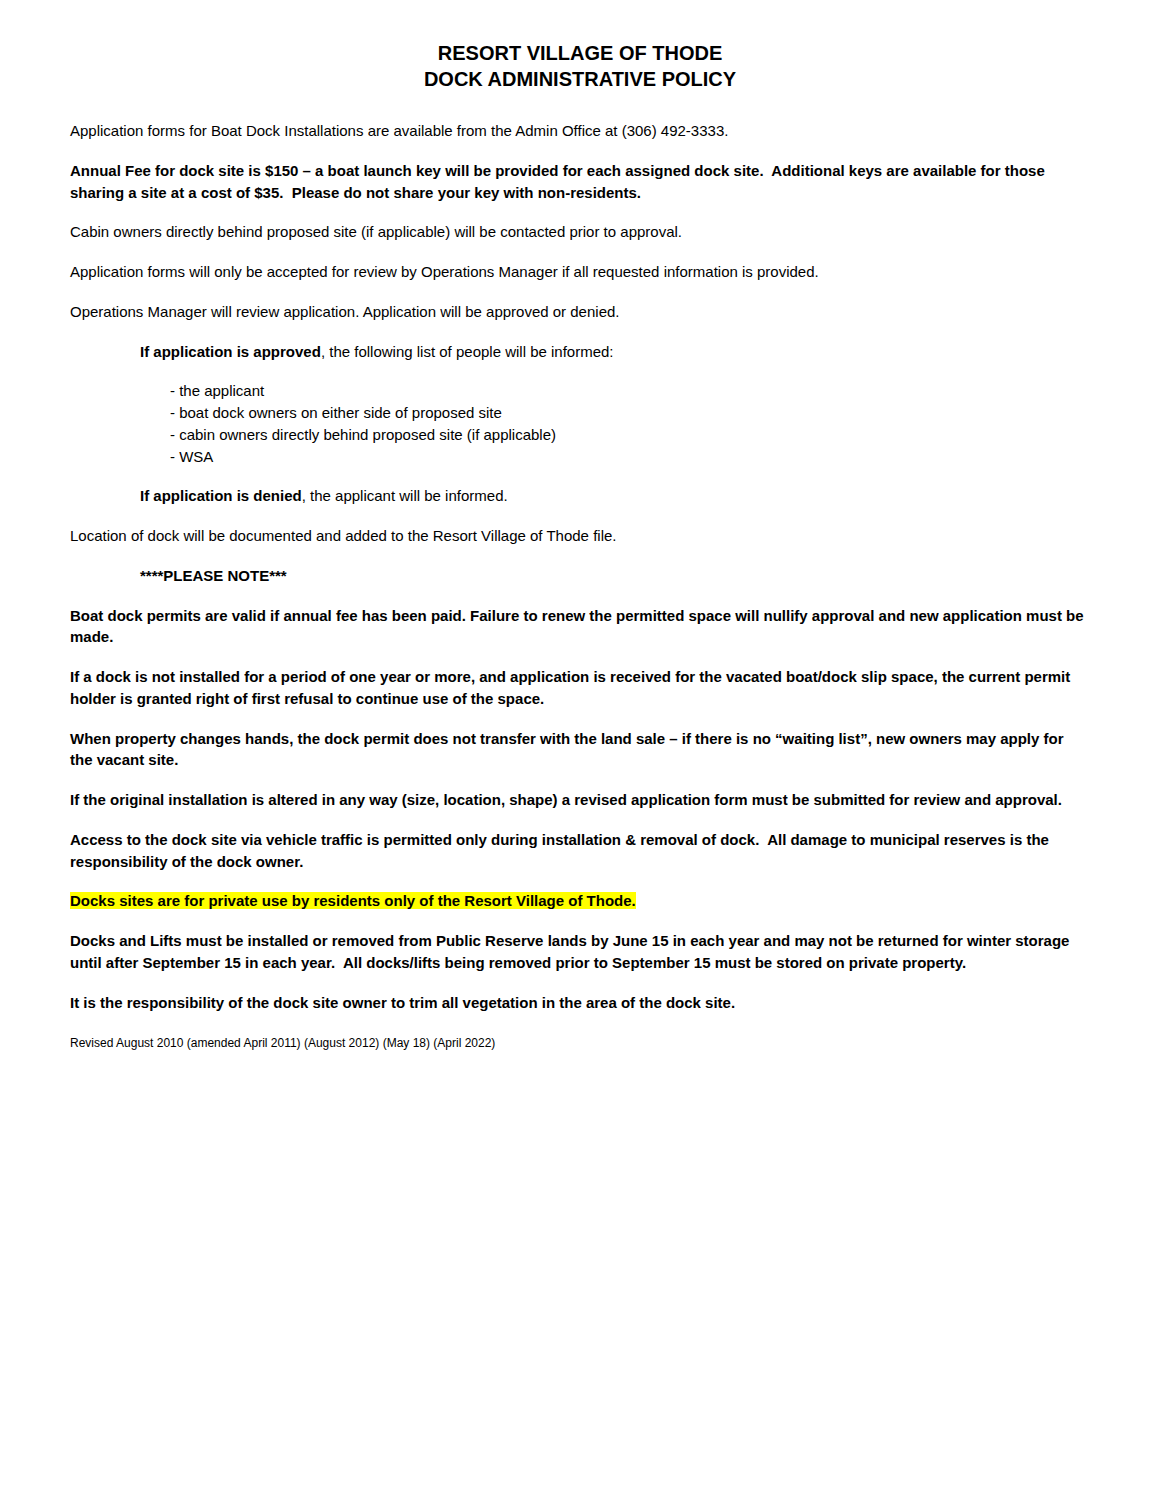RESORT VILLAGE OF THODE
DOCK ADMINISTRATIVE POLICY
Application forms for Boat Dock Installations are available from the Admin Office at (306) 492-3333.
Annual Fee for dock site is $150 – a boat launch key will be provided for each assigned dock site. Additional keys are available for those sharing a site at a cost of $35. Please do not share your key with non-residents.
Cabin owners directly behind proposed site (if applicable) will be contacted prior to approval.
Application forms will only be accepted for review by Operations Manager if all requested information is provided.
Operations Manager will review application. Application will be approved or denied.
If application is approved, the following list of people will be informed:
- the applicant
- boat dock owners on either side of proposed site
- cabin owners directly behind proposed site (if applicable)
- WSA
If application is denied, the applicant will be informed.
Location of dock will be documented and added to the Resort Village of Thode file.
****PLEASE NOTE***
Boat dock permits are valid if annual fee has been paid. Failure to renew the permitted space will nullify approval and new application must be made.
If a dock is not installed for a period of one year or more, and application is received for the vacated boat/dock slip space, the current permit holder is granted right of first refusal to continue use of the space.
When property changes hands, the dock permit does not transfer with the land sale – if there is no “waiting list”, new owners may apply for the vacant site.
If the original installation is altered in any way (size, location, shape) a revised application form must be submitted for review and approval.
Access to the dock site via vehicle traffic is permitted only during installation & removal of dock. All damage to municipal reserves is the responsibility of the dock owner.
Docks sites are for private use by residents only of the Resort Village of Thode.
Docks and Lifts must be installed or removed from Public Reserve lands by June 15 in each year and may not be returned for winter storage until after September 15 in each year. All docks/lifts being removed prior to September 15 must be stored on private property.
It is the responsibility of the dock site owner to trim all vegetation in the area of the dock site.
Revised August 2010 (amended April 2011) (August 2012) (May 18) (April 2022)